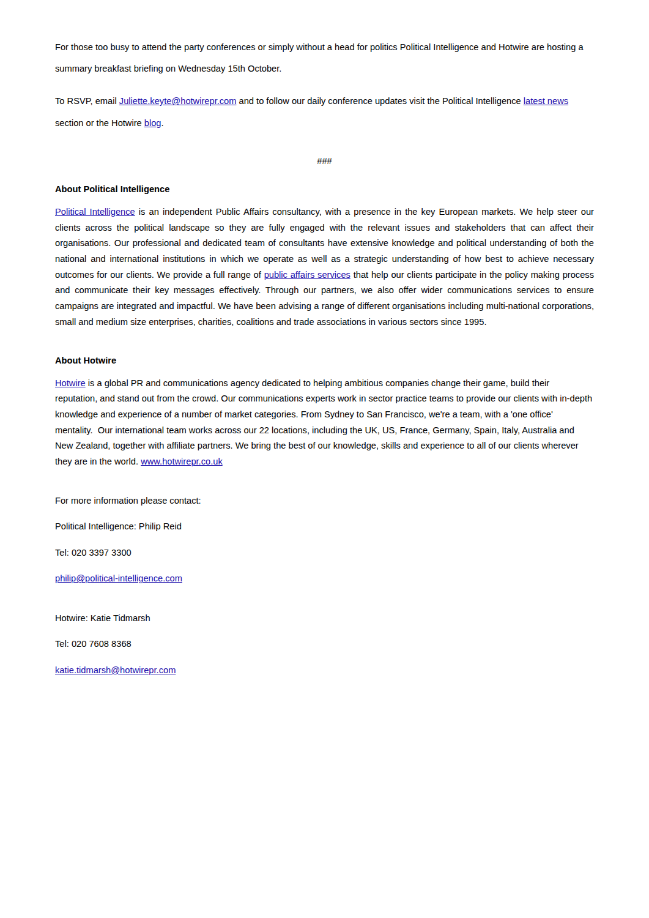For those too busy to attend the party conferences or simply without a head for politics Political Intelligence and Hotwire are hosting a summary breakfast briefing on Wednesday 15th October.
To RSVP, email Juliette.keyte@hotwirepr.com and to follow our daily conference updates visit the Political Intelligence latest news section or the Hotwire blog.
###
About Political Intelligence
Political Intelligence is an independent Public Affairs consultancy, with a presence in the key European markets. We help steer our clients across the political landscape so they are fully engaged with the relevant issues and stakeholders that can affect their organisations. Our professional and dedicated team of consultants have extensive knowledge and political understanding of both the national and international institutions in which we operate as well as a strategic understanding of how best to achieve necessary outcomes for our clients. We provide a full range of public affairs services that help our clients participate in the policy making process and communicate their key messages effectively. Through our partners, we also offer wider communications services to ensure campaigns are integrated and impactful. We have been advising a range of different organisations including multi-national corporations, small and medium size enterprises, charities, coalitions and trade associations in various sectors since 1995.
About Hotwire
Hotwire is a global PR and communications agency dedicated to helping ambitious companies change their game, build their reputation, and stand out from the crowd. Our communications experts work in sector practice teams to provide our clients with in-depth knowledge and experience of a number of market categories. From Sydney to San Francisco, we're a team, with a 'one office' mentality. Our international team works across our 22 locations, including the UK, US, France, Germany, Spain, Italy, Australia and New Zealand, together with affiliate partners. We bring the best of our knowledge, skills and experience to all of our clients wherever they are in the world. www.hotwirepr.co.uk
For more information please contact:
Political Intelligence: Philip Reid
Tel: 020 3397 3300
philip@political-intelligence.com
Hotwire: Katie Tidmarsh
Tel: 020 7608 8368
katie.tidmarsh@hotwirepr.com